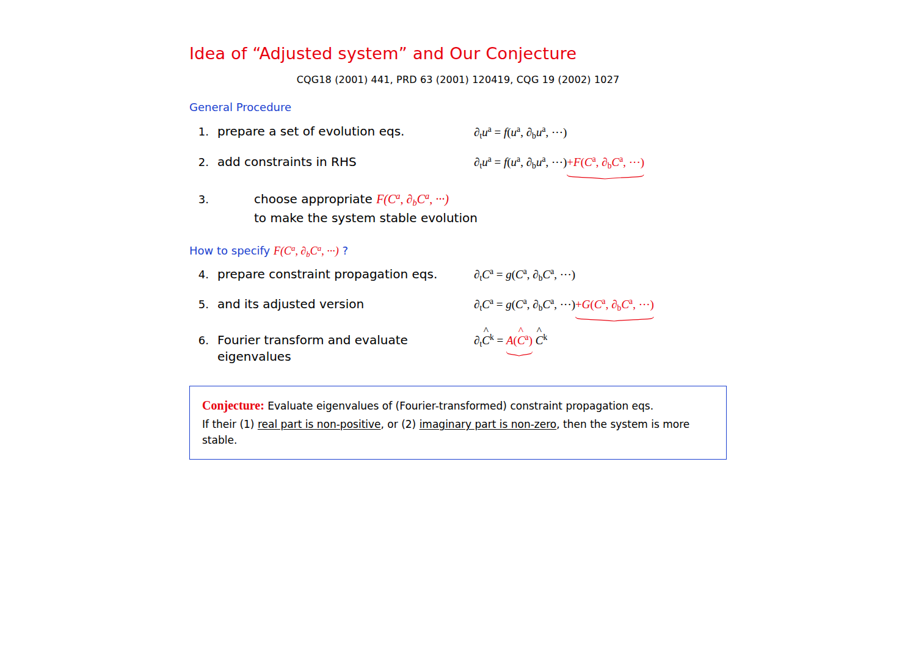Idea of “Adjusted system” and Our Conjecture
CQG18 (2001) 441, PRD 63 (2001) 120419, CQG 19 (2002) 1027
General Procedure
1.
prepare a set of evolution eqs.
∂tua = f(ua, ∂bua, ···)
2.
add constraints in RHS
∂tua = f(ua, ∂bua, ···)+F(Ca, ∂bCa, ···)
3.
choose appropriate F(Ca, ∂b Ca, ···) to make the system stable evolution
How to specify F(Ca, ∂b Ca, ···) ?
4.
prepare constraint propagation eqs.
∂tCa = g(Ca, ∂bCa, ···)
5.
and its adjusted version
∂tCa = g(Ca, ∂bCa, ···)+G(Ca, ∂bCa, ···)
6.
Fourier transform and evaluate eigenvalues
∂tCk = A(Ca) Ck
Conjecture: Evaluate eigenvalues of (Fourier-transformed) constraint propagation eqs.
If their (1) real part is non-positive, or (2) imaginary part is non-zero, then the system is more stable.